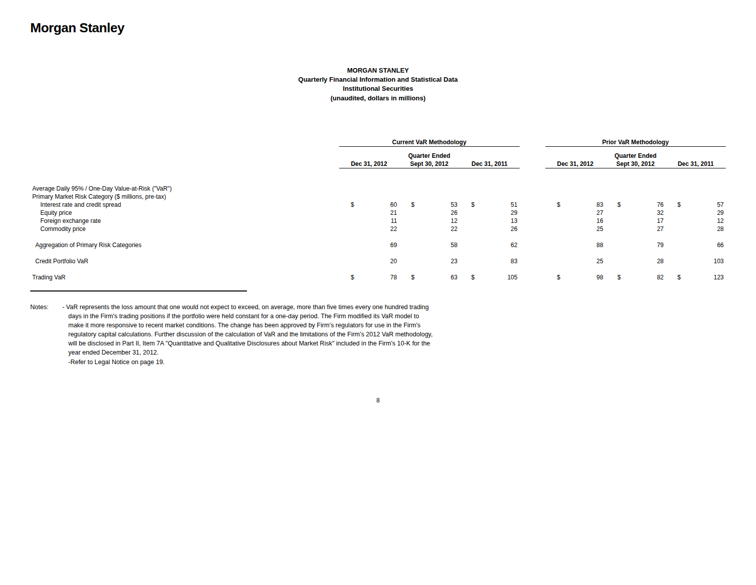Morgan Stanley
MORGAN STANLEY
Quarterly Financial Information and Statistical Data
Institutional Securities
(unaudited, dollars in millions)
| | Current VaR Methodology | | Prior VaR Methodology |
| | Quarter Ended | | Quarter Ended |
| | Dec 31, 2012 | Sept 30, 2012 | Dec 31, 2011 | | Dec 31, 2012 | Sept 30, 2012 | Dec 31, 2011 |
| Average Daily 95% / One-Day Value-at-Risk ("VaR") | |
| Primary Market Risk Category ($ millions, pre-tax) | |
| Interest rate and credit spread | $ | 60 | $ | 53 | $ | 51 | | $ | 83 | $ | 76 | $ | 57 |
| Equity price | | 21 | | 26 | | 29 | | | 27 | | 32 | | 29 |
| Foreign exchange rate | | 11 | | 12 | | 13 | | | 16 | | 17 | | 12 |
| Commodity price | | 22 | | 22 | | 26 | | | 25 | | 27 | | 28 |
| Aggregation of Primary Risk Categories | | 69 | | 58 | | 62 | | | 88 | | 79 | | 66 |
| Credit Portfolio VaR | | 20 | | 23 | | 83 | | | 25 | | 28 | | 103 |
| Trading VaR | $ | 78 | $ | 63 | $ | 105 | | $ | 98 | $ | 82 | $ | 123 |
Notes:
- VaR represents the loss amount that one would not expect to exceed, on average, more than five times every one hundred trading
days in the Firm's trading positions if the portfolio were held constant for a one-day period. The Firm modified its VaR model to
make it more responsive to recent market conditions. The change has been approved by Firm’s regulators for use in the Firm's
regulatory capital calculations. Further discussion of the calculation of VaR and the limitations of the Firm's 2012 VaR methodology,
will be disclosed in Part II, Item 7A "Quantitative and Qualitative Disclosures about Market Risk" included in the Firm's 10-K for the
year ended December 31, 2012.
-Refer to Legal Notice on page 19.
8